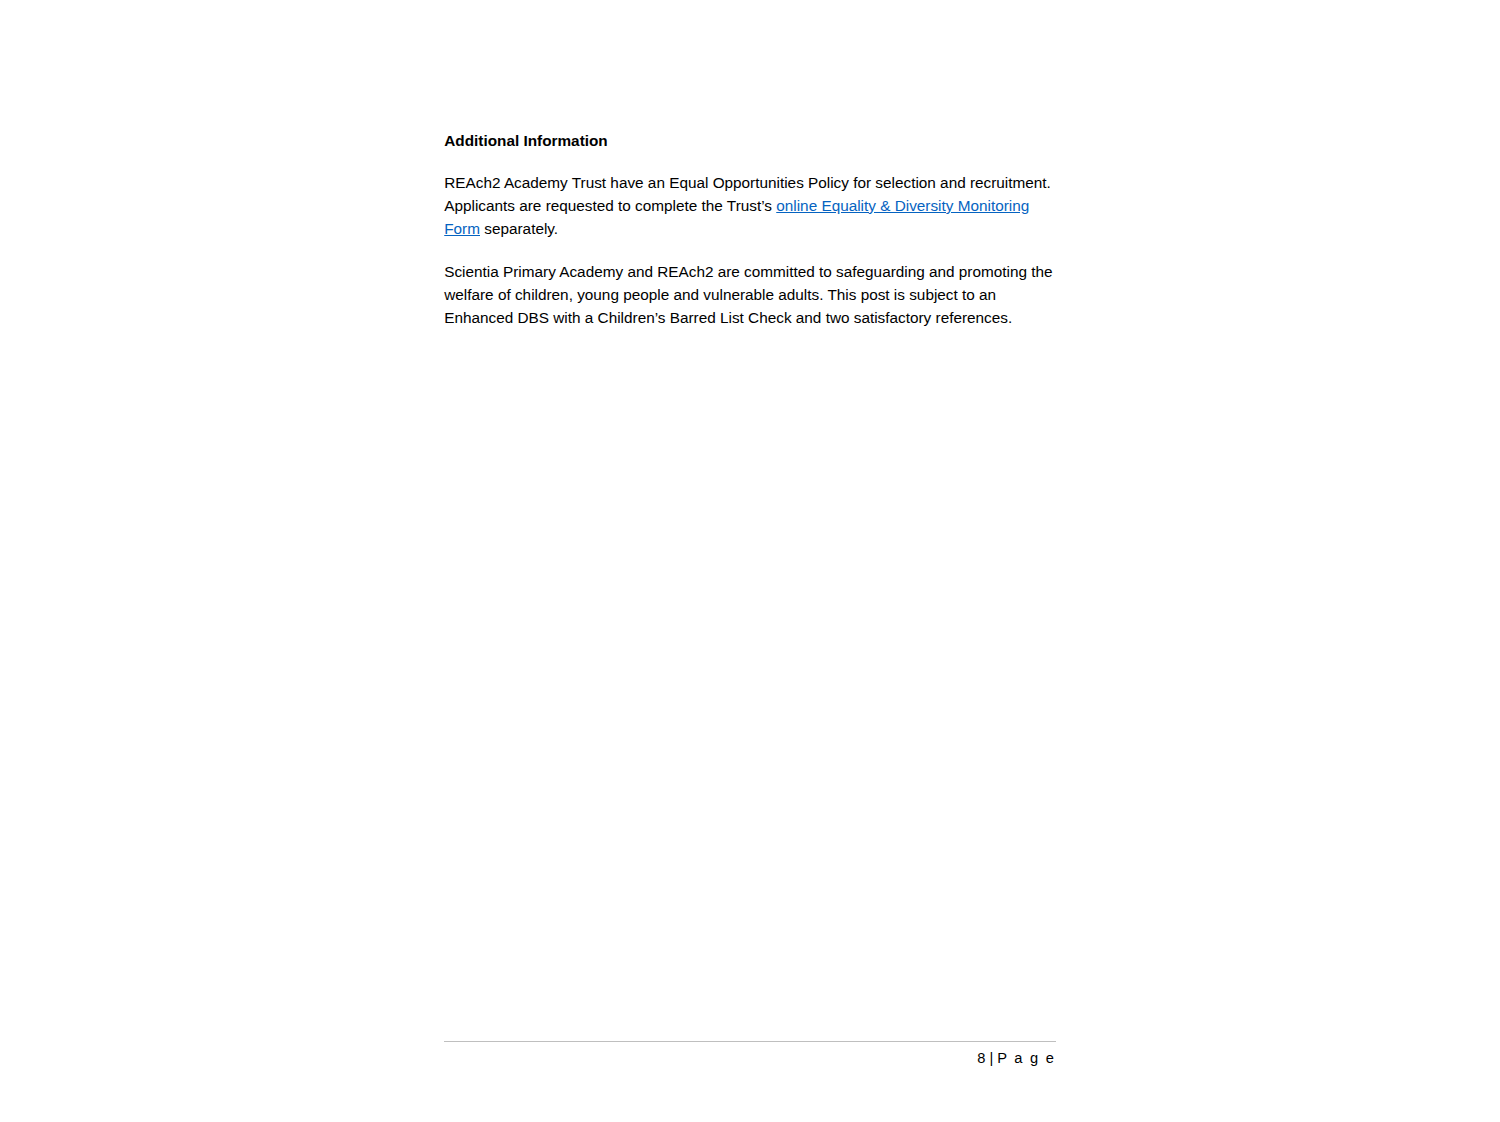Additional Information
REAch2 Academy Trust have an Equal Opportunities Policy for selection and recruitment. Applicants are requested to complete the Trust’s online Equality & Diversity Monitoring Form separately.
Scientia Primary Academy and REAch2 are committed to safeguarding and promoting the welfare of children, young people and vulnerable adults. This post is subject to an Enhanced DBS with a Children’s Barred List Check and two satisfactory references.
8 | P a g e